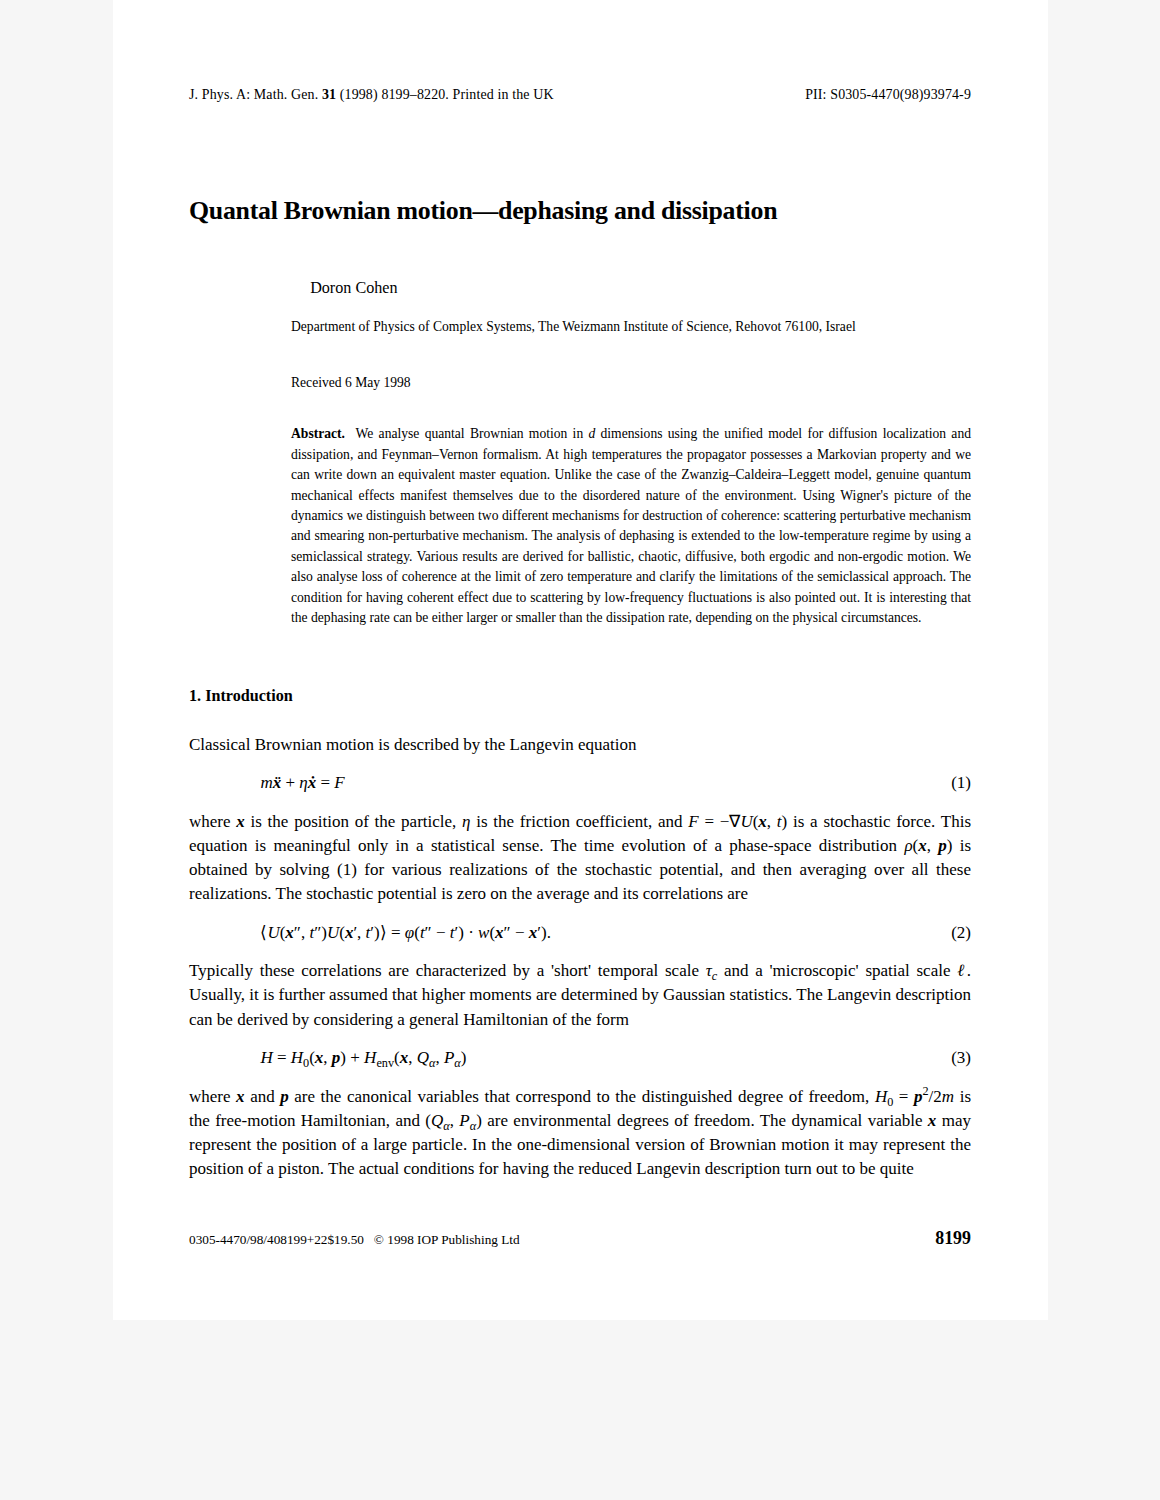J. Phys. A: Math. Gen. 31 (1998) 8199–8220. Printed in the UK
PII: S0305-4470(98)93974-9
Quantal Brownian motion—dephasing and dissipation
Doron Cohen
Department of Physics of Complex Systems, The Weizmann Institute of Science, Rehovot 76100, Israel
Received 6 May 1998
Abstract. We analyse quantal Brownian motion in d dimensions using the unified model for diffusion localization and dissipation, and Feynman–Vernon formalism. At high temperatures the propagator possesses a Markovian property and we can write down an equivalent master equation. Unlike the case of the Zwanzig–Caldeira–Leggett model, genuine quantum mechanical effects manifest themselves due to the disordered nature of the environment. Using Wigner's picture of the dynamics we distinguish between two different mechanisms for destruction of coherence: scattering perturbative mechanism and smearing non-perturbative mechanism. The analysis of dephasing is extended to the low-temperature regime by using a semiclassical strategy. Various results are derived for ballistic, chaotic, diffusive, both ergodic and non-ergodic motion. We also analyse loss of coherence at the limit of zero temperature and clarify the limitations of the semiclassical approach. The condition for having coherent effect due to scattering by low-frequency fluctuations is also pointed out. It is interesting that the dephasing rate can be either larger or smaller than the dissipation rate, depending on the physical circumstances.
1. Introduction
Classical Brownian motion is described by the Langevin equation
mẍ + ηẋ = F
(1)
where x is the position of the particle, η is the friction coefficient, and F = −∇U(x, t) is a stochastic force. This equation is meaningful only in a statistical sense. The time evolution of a phase-space distribution ρ(x, p) is obtained by solving (1) for various realizations of the stochastic potential, and then averaging over all these realizations. The stochastic potential is zero on the average and its correlations are
⟨U(x″, t″)U(x′, t′)⟩ = φ(t″ − t′) · w(x″ − x′).
(2)
Typically these correlations are characterized by a 'short' temporal scale τc and a 'microscopic' spatial scale ℓ. Usually, it is further assumed that higher moments are determined by Gaussian statistics. The Langevin description can be derived by considering a general Hamiltonian of the form
H = H0(x, p) + Henv(x, Qα, Pα)
(3)
where x and p are the canonical variables that correspond to the distinguished degree of freedom, H0 = p2/2m is the free-motion Hamiltonian, and (Qα, Pα) are environmental degrees of freedom. The dynamical variable x may represent the position of a large particle. In the one-dimensional version of Brownian motion it may represent the position of a piston. The actual conditions for having the reduced Langevin description turn out to be quite
0305-4470/98/408199+22$19.50 © 1998 IOP Publishing Ltd
8199